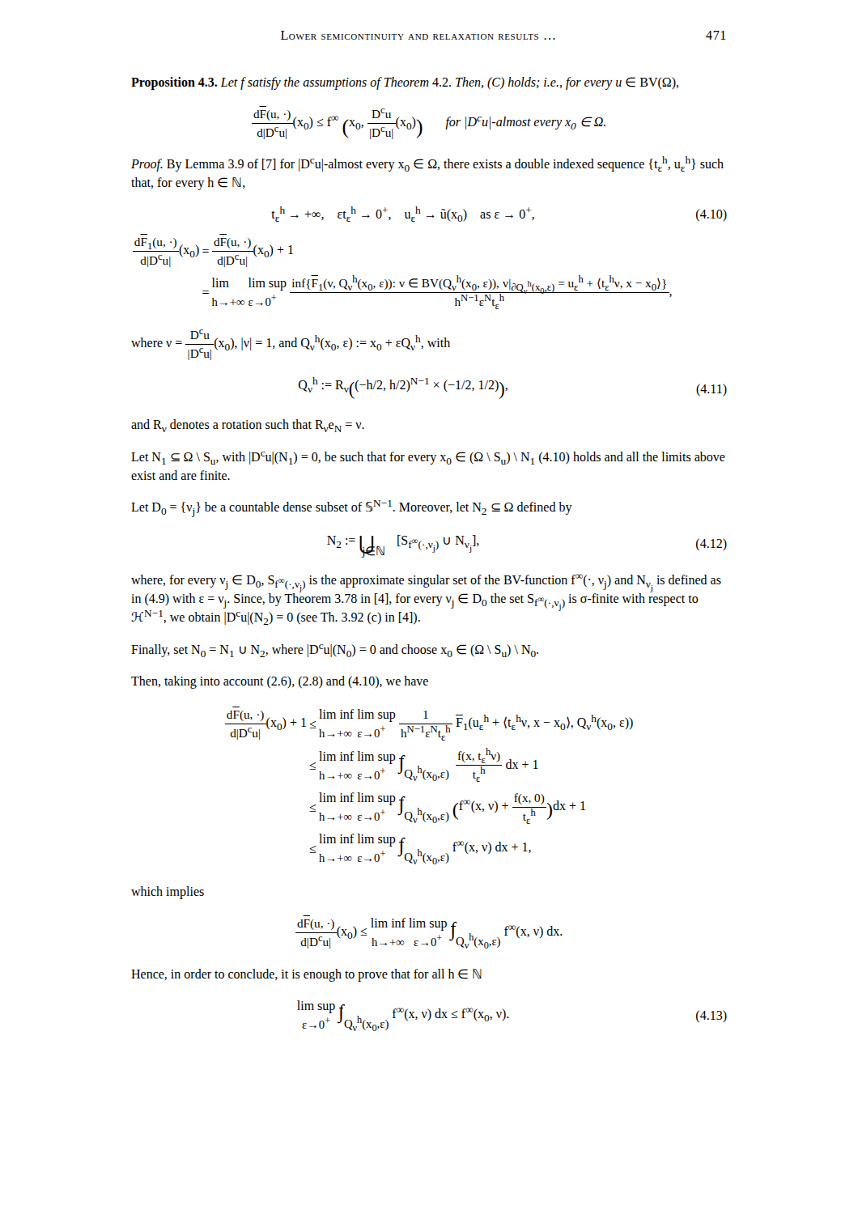Lower semicontinuity and relaxation results … 471
Proposition 4.3. Let f satisfy the assumptions of Theorem 4.2. Then, (C) holds; i.e., for every u ∈ BV(Ω),
dF(u, ·) d|Dcu|(x0) ≤ f∞ (x0, Dcu|Dcu|(x0)) for |Dcu|-almost every x0 ∈ Ω.
Proof. By Lemma 3.9 of [7] for |Dcu|-almost every x0 ∈ Ω, there exists a double indexed sequence {tεh, uεh} such that, for every h ∈ ℕ,
tεh → +∞, εtεh → 0+, uεh → u(x0) as ε → 0+,
(4.10)
| d F 1 (u, ·) d/D c u/ (x 0 ) | = | d F (u, ·) d/D c u/ (x 0 ) + 1 |
| | = | lim h→+∞ lim sup ε→0 + inf{ F 1 (v, Q ν h (x 0 , ε)): v ∈ BV(Q ν h (x 0 , ε)), v/ ∂Q ν h (x 0 ,ε) = u ε h + ⟨t ε h ν, x − x 0 ⟩} h N−1 ε N t ε h , |
where ν = Dcu|Dcu|(x0), |ν| = 1, and Qνh(x0, ε) := x0 + εQνh, with
Qνh := Rν((−h/2, h/2)N−1 × (−1/2, 1/2)),
(4.11)
and Rν denotes a rotation such that RνeN = ν.
Let N1 ⊆ Ω \ Su, with |Dcu|(N1) = 0, be such that for every x0 ∈ (Ω \ Su) \ N1 (4.10) holds and all the limits above exist and are finite.
Let D0 = {νj} be a countable dense subset of 𝕊N−1. Moreover, let N2 ⊆ Ω defined by
N2 := ⋃j∈ℕ [Sf∞(·,νj) ∪ Nνj],
(4.12)
where, for every νj ∈ D0, Sf∞(·,νj) is the approximate singular set of the BV-function f∞(·, νj) and Nνj is defined as in (4.9) with ε = νj. Since, by Theorem 3.78 in [4], for every νj ∈ D0 the set Sf∞(·,νj) is σ-finite with respect to ℋN−1, we obtain |Dcu|(N2) = 0 (see Th. 3.92 (c) in [4]).
Finally, set N0 = N1 ∪ N2, where |Dcu|(N0) = 0 and choose x0 ∈ (Ω \ Su) \ N0.
Then, taking into account (2.6), (2.8) and (4.10), we have
| d F (u, ·) d/D c u/ (x 0 ) + 1 | ≤ | lim inf h→+∞ lim sup ε→0 + 1 h N−1 ε N t ε h F 1 (u ε h + ⟨t ε h ν, x − x 0 ⟩, Q ν h (x 0 , ε)) |
| | ≤ | lim inf h→+∞ lim sup ε→0 + ∫ Q ν h (x 0 ,ε) f(x, t ε h ν) t ε h dx + 1 |
| | ≤ | lim inf h→+∞ lim sup ε→0 + ∫ Q ν h (x 0 ,ε) ( f ∞ (x, ν) + f(x, 0) t ε h ) dx + 1 |
| | ≤ | lim inf h→+∞ lim sup ε→0 + ∫ Q ν h (x 0 ,ε) f ∞ (x, ν) dx + 1, |
which implies
dF(u, ·) d|Dcu|(x0) ≤ lim inf
h→+∞ lim sup
ε→0+ ∫Qνh(x0,ε) f∞(x, ν) dx.
Hence, in order to conclude, it is enough to prove that for all h ∈ ℕ
lim sup
ε→0+ ∫Qνh(x0,ε) f∞(x, ν) dx ≤ f∞(x0, ν).
(4.13)